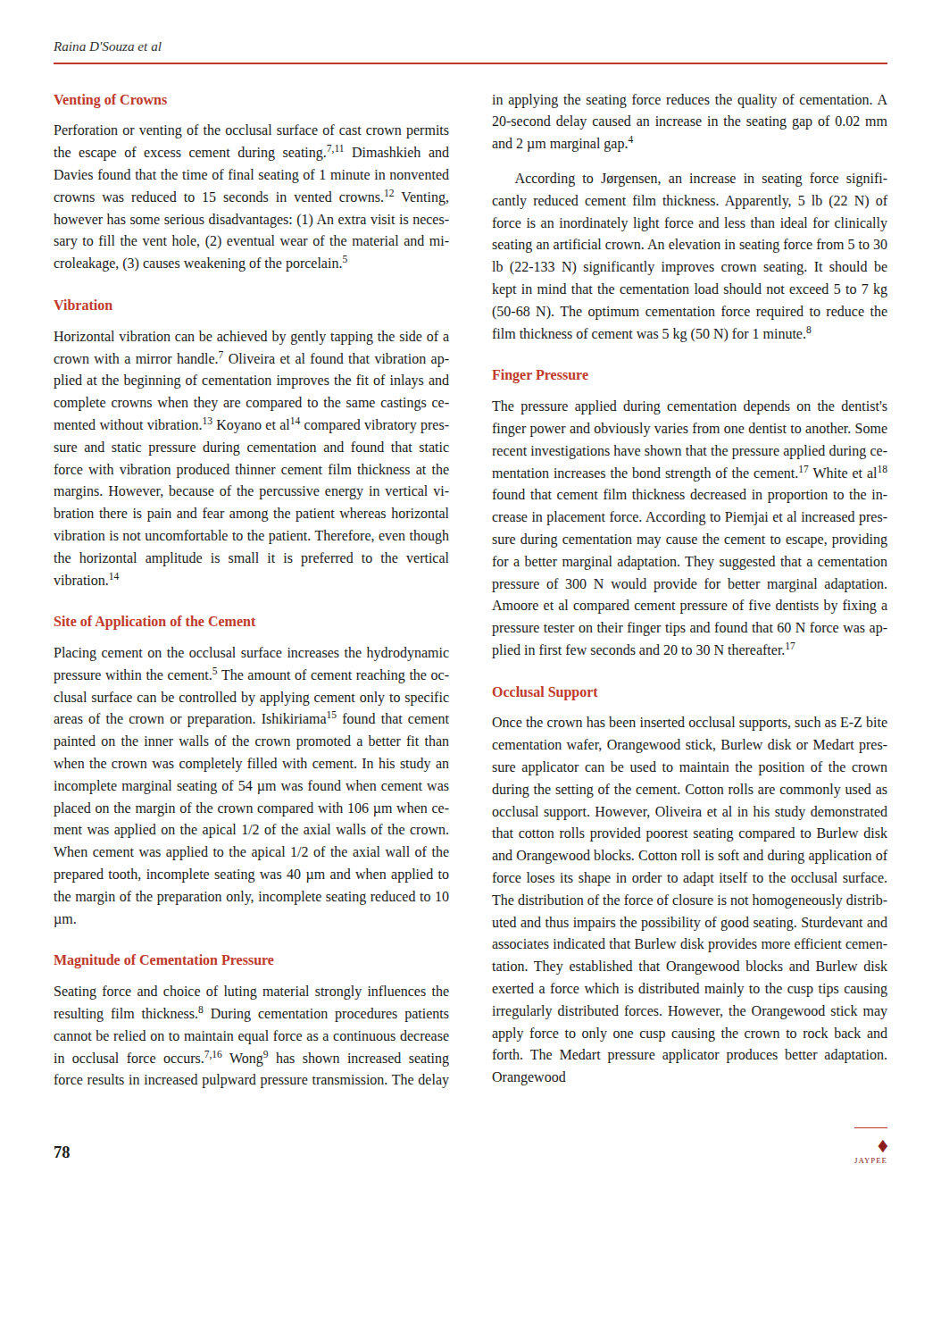Raina D'Souza et al
Venting of Crowns
Perforation or venting of the occlusal surface of cast crown permits the escape of excess cement during seating.7,11 Dimashkieh and Davies found that the time of final seating of 1 minute in nonvented crowns was reduced to 15 seconds in vented crowns.12 Venting, however has some serious disadvantages: (1) An extra visit is necessary to fill the vent hole, (2) eventual wear of the material and microleakage, (3) causes weakening of the porcelain.5
Vibration
Horizontal vibration can be achieved by gently tapping the side of a crown with a mirror handle.7 Oliveira et al found that vibration applied at the beginning of cementation improves the fit of inlays and complete crowns when they are compared to the same castings cemented without vibration.13 Koyano et al14 compared vibratory pressure and static pressure during cementation and found that static force with vibration produced thinner cement film thickness at the margins. However, because of the percussive energy in vertical vibration there is pain and fear among the patient whereas horizontal vibration is not uncomfortable to the patient. Therefore, even though the horizontal amplitude is small it is preferred to the vertical vibration.14
Site of Application of the Cement
Placing cement on the occlusal surface increases the hydrodynamic pressure within the cement.5 The amount of cement reaching the occlusal surface can be controlled by applying cement only to specific areas of the crown or preparation. Ishikiriama15 found that cement painted on the inner walls of the crown promoted a better fit than when the crown was completely filled with cement. In his study an incomplete marginal seating of 54 µm was found when cement was placed on the margin of the crown compared with 106 µm when cement was applied on the apical 1/2 of the axial walls of the crown. When cement was applied to the apical 1/2 of the axial wall of the prepared tooth, incomplete seating was 40 µm and when applied to the margin of the preparation only, incomplete seating reduced to 10 µm.
Magnitude of Cementation Pressure
Seating force and choice of luting material strongly influences the resulting film thickness.8 During cementation procedures patients cannot be relied on to maintain equal force as a continuous decrease in occlusal force occurs.7,16 Wong9 has shown increased seating force results in increased pulpward pressure transmission. The delay in applying the seating force reduces the quality of cementation. A 20-second delay caused an increase in the seating gap of 0.02 mm and 2 µm marginal gap.4
According to Jørgensen, an increase in seating force significantly reduced cement film thickness. Apparently, 5 lb (22 N) of force is an inordinately light force and less than ideal for clinically seating an artificial crown. An elevation in seating force from 5 to 30 lb (22-133 N) significantly improves crown seating. It should be kept in mind that the cementation load should not exceed 5 to 7 kg (50-68 N). The optimum cementation force required to reduce the film thickness of cement was 5 kg (50 N) for 1 minute.8
Finger Pressure
The pressure applied during cementation depends on the dentist's finger power and obviously varies from one dentist to another. Some recent investigations have shown that the pressure applied during cementation increases the bond strength of the cement.17 White et al18 found that cement film thickness decreased in proportion to the increase in placement force. According to Piemjai et al increased pressure during cementation may cause the cement to escape, providing for a better marginal adaptation. They suggested that a cementation pressure of 300 N would provide for better marginal adaptation. Amoore et al compared cement pressure of five dentists by fixing a pressure tester on their finger tips and found that 60 N force was applied in first few seconds and 20 to 30 N thereafter.17
Occlusal Support
Once the crown has been inserted occlusal supports, such as E-Z bite cementation wafer, Orangewood stick, Burlew disk or Medart pressure applicator can be used to maintain the position of the crown during the setting of the cement. Cotton rolls are commonly used as occlusal support. However, Oliveira et al in his study demonstrated that cotton rolls provided poorest seating compared to Burlew disk and Orangewood blocks. Cotton roll is soft and during application of force loses its shape in order to adapt itself to the occlusal surface. The distribution of the force of closure is not homogeneously distributed and thus impairs the possibility of good seating. Sturdevant and associates indicated that Burlew disk provides more efficient cementation. They established that Orangewood blocks and Burlew disk exerted a force which is distributed mainly to the cusp tips causing irregularly distributed forces. However, the Orangewood stick may apply force to only one cusp causing the crown to rock back and forth. The Medart pressure applicator produces better adaptation. Orangewood
78
♦
JAYPEE